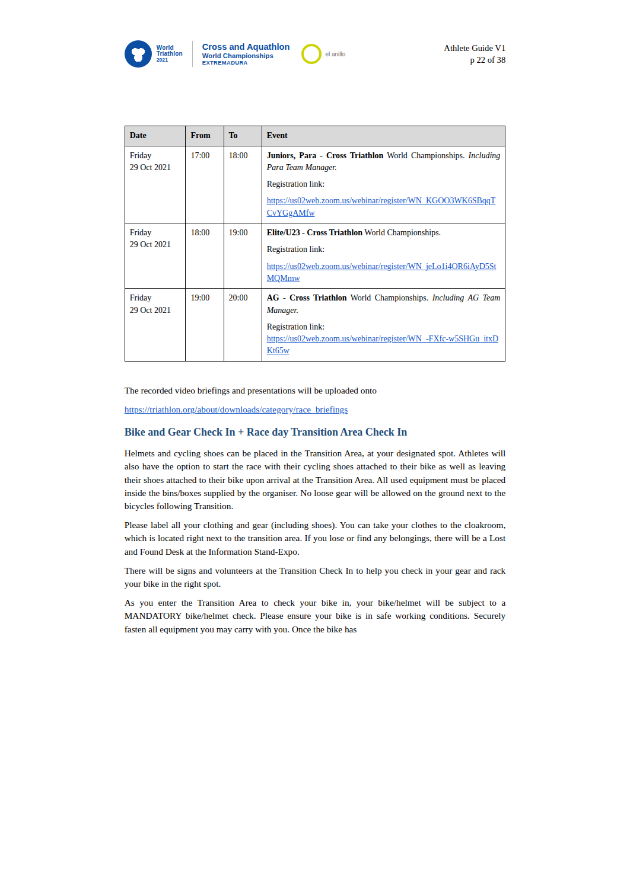World
Triathlon
2021
Cross and Aquathlon
World Championships
EXTREMADURA
el anillo
Athlete Guide V1
p 22 of 38
| Date | From | To | Event |
| --- | --- | --- | --- |
| Friday 29 Oct 2021 | 17:00 | 18:00 | Juniors, Para - Cross Triathlon World Championships. Including Para Team Manager. Registration link: https://us02web.zoom.us/webinar/register/WN_KGOO3WK6SBqqTCvYGgAMfw |
| Friday 29 Oct 2021 | 18:00 | 19:00 | Elite/U23 - Cross Triathlon World Championships. Registration link: https://us02web.zoom.us/webinar/register/WN_jeLo1i4OR6iAyD5StMQMmw |
| Friday 29 Oct 2021 | 19:00 | 20:00 | AG - Cross Triathlon World Championships. Including AG Team Manager. Registration link: https://us02web.zoom.us/webinar/register/WN_-FXfc-w5SHGu_itxDKt65w |
The recorded video briefings and presentations will be uploaded onto
https://triathlon.org/about/downloads/category/race_briefings
Bike and Gear Check In + Race day Transition Area Check In
Helmets and cycling shoes can be placed in the Transition Area, at your designated spot. Athletes will also have the option to start the race with their cycling shoes attached to their bike as well as leaving their shoes attached to their bike upon arrival at the Transition Area. All used equipment must be placed inside the bins/boxes supplied by the organiser. No loose gear will be allowed on the ground next to the bicycles following Transition.
Please label all your clothing and gear (including shoes). You can take your clothes to the cloakroom, which is located right next to the transition area. If you lose or find any belongings, there will be a Lost and Found Desk at the Information Stand-Expo.
There will be signs and volunteers at the Transition Check In to help you check in your gear and rack your bike in the right spot.
As you enter the Transition Area to check your bike in, your bike/helmet will be subject to a MANDATORY bike/helmet check. Please ensure your bike is in safe working conditions. Securely fasten all equipment you may carry with you. Once the bike has